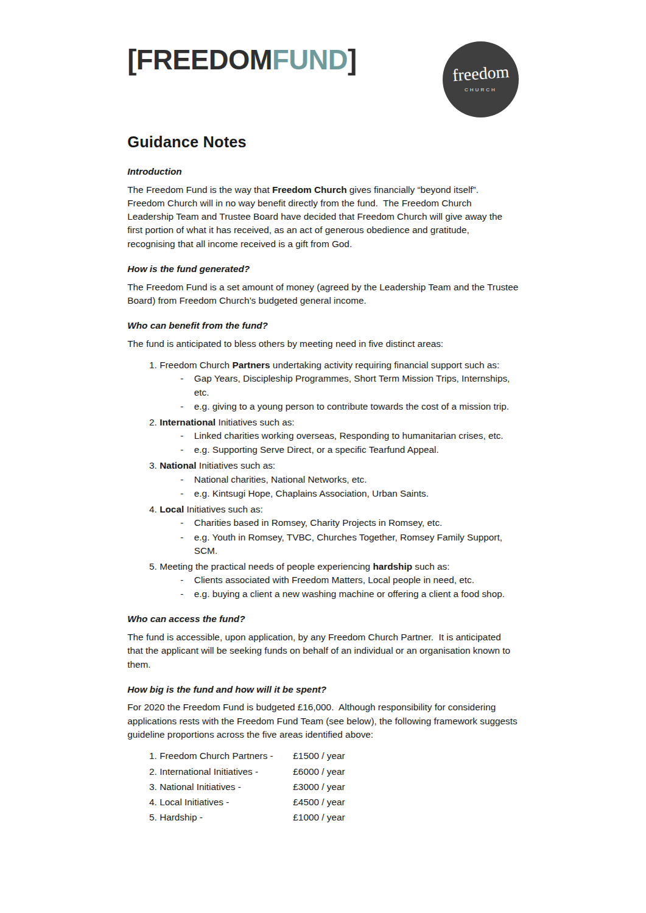[FREEDOM FUND]
freedom Church
Guidance Notes
Introduction
The Freedom Fund is the way that Freedom Church gives financially “beyond itself”. Freedom Church will in no way benefit directly from the fund. The Freedom Church Leadership Team and Trustee Board have decided that Freedom Church will give away the first portion of what it has received, as an act of generous obedience and gratitude, recognising that all income received is a gift from God.
How is the fund generated?
The Freedom Fund is a set amount of money (agreed by the Leadership Team and the Trustee Board) from Freedom Church’s budgeted general income.
Who can benefit from the fund?
The fund is anticipated to bless others by meeting need in five distinct areas:
Freedom Church Partners undertaking activity requiring financial support such as:
Gap Years, Discipleship Programmes, Short Term Mission Trips, Internships, etc.
e.g. giving to a young person to contribute towards the cost of a mission trip.
International Initiatives such as:
Linked charities working overseas, Responding to humanitarian crises, etc.
e.g. Supporting Serve Direct, or a specific Tearfund Appeal.
National Initiatives such as:
National charities, National Networks, etc.
e.g. Kintsugi Hope, Chaplains Association, Urban Saints.
Local Initiatives such as:
Charities based in Romsey, Charity Projects in Romsey, etc.
e.g. Youth in Romsey, TVBC, Churches Together, Romsey Family Support, SCM.
Meeting the practical needs of people experiencing hardship such as:
Clients associated with Freedom Matters, Local people in need, etc.
e.g. buying a client a new washing machine or offering a client a food shop.
Who can access the fund?
The fund is accessible, upon application, by any Freedom Church Partner. It is anticipated that the applicant will be seeking funds on behalf of an individual or an organisation known to them.
How big is the fund and how will it be spent?
For 2020 the Freedom Fund is budgeted £16,000. Although responsibility for considering applications rests with the Freedom Fund Team (see below), the following framework suggests guideline proportions across the five areas identified above:
Freedom Church Partners -£1500 / year
International Initiatives -£6000 / year
National Initiatives -£3000 / year
Local Initiatives -£4500 / year
Hardship -£1000 / year